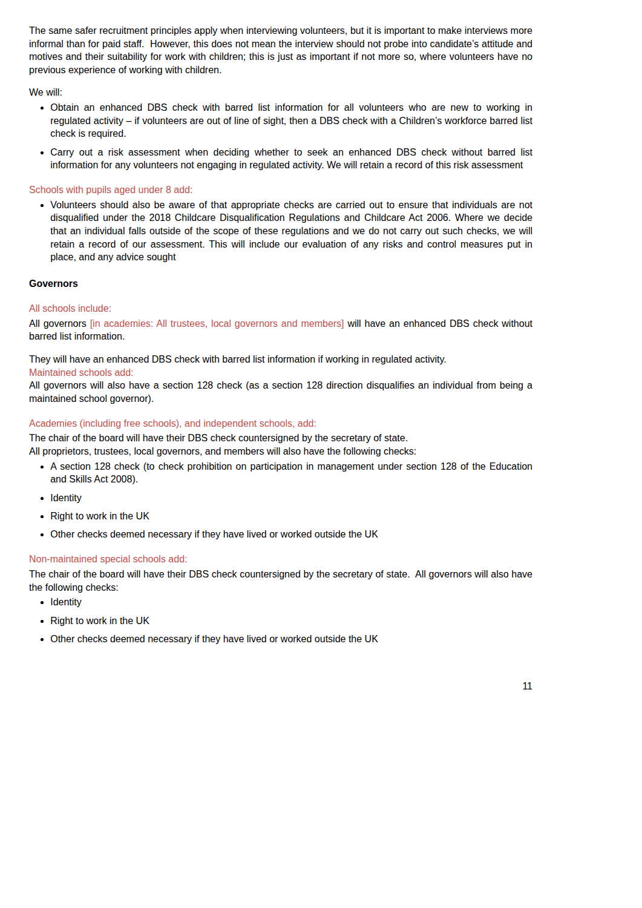The same safer recruitment principles apply when interviewing volunteers, but it is important to make interviews more informal than for paid staff. However, this does not mean the interview should not probe into candidate’s attitude and motives and their suitability for work with children; this is just as important if not more so, where volunteers have no previous experience of working with children.
We will:
Obtain an enhanced DBS check with barred list information for all volunteers who are new to working in regulated activity – if volunteers are out of line of sight, then a DBS check with a Children’s workforce barred list check is required.
Carry out a risk assessment when deciding whether to seek an enhanced DBS check without barred list information for any volunteers not engaging in regulated activity. We will retain a record of this risk assessment
Schools with pupils aged under 8 add:
Volunteers should also be aware of that appropriate checks are carried out to ensure that individuals are not disqualified under the 2018 Childcare Disqualification Regulations and Childcare Act 2006. Where we decide that an individual falls outside of the scope of these regulations and we do not carry out such checks, we will retain a record of our assessment. This will include our evaluation of any risks and control measures put in place, and any advice sought
Governors
All schools include:
All governors [in academies: All trustees, local governors and members] will have an enhanced DBS check without barred list information.
They will have an enhanced DBS check with barred list information if working in regulated activity.
Maintained schools add:
All governors will also have a section 128 check (as a section 128 direction disqualifies an individual from being a maintained school governor).
Academies (including free schools), and independent schools, add:
The chair of the board will have their DBS check countersigned by the secretary of state.
All proprietors, trustees, local governors, and members will also have the following checks:
A section 128 check (to check prohibition on participation in management under section 128 of the Education and Skills Act 2008).
Identity
Right to work in the UK
Other checks deemed necessary if they have lived or worked outside the UK
Non-maintained special schools add:
The chair of the board will have their DBS check countersigned by the secretary of state. All governors will also have the following checks:
Identity
Right to work in the UK
Other checks deemed necessary if they have lived or worked outside the UK
11